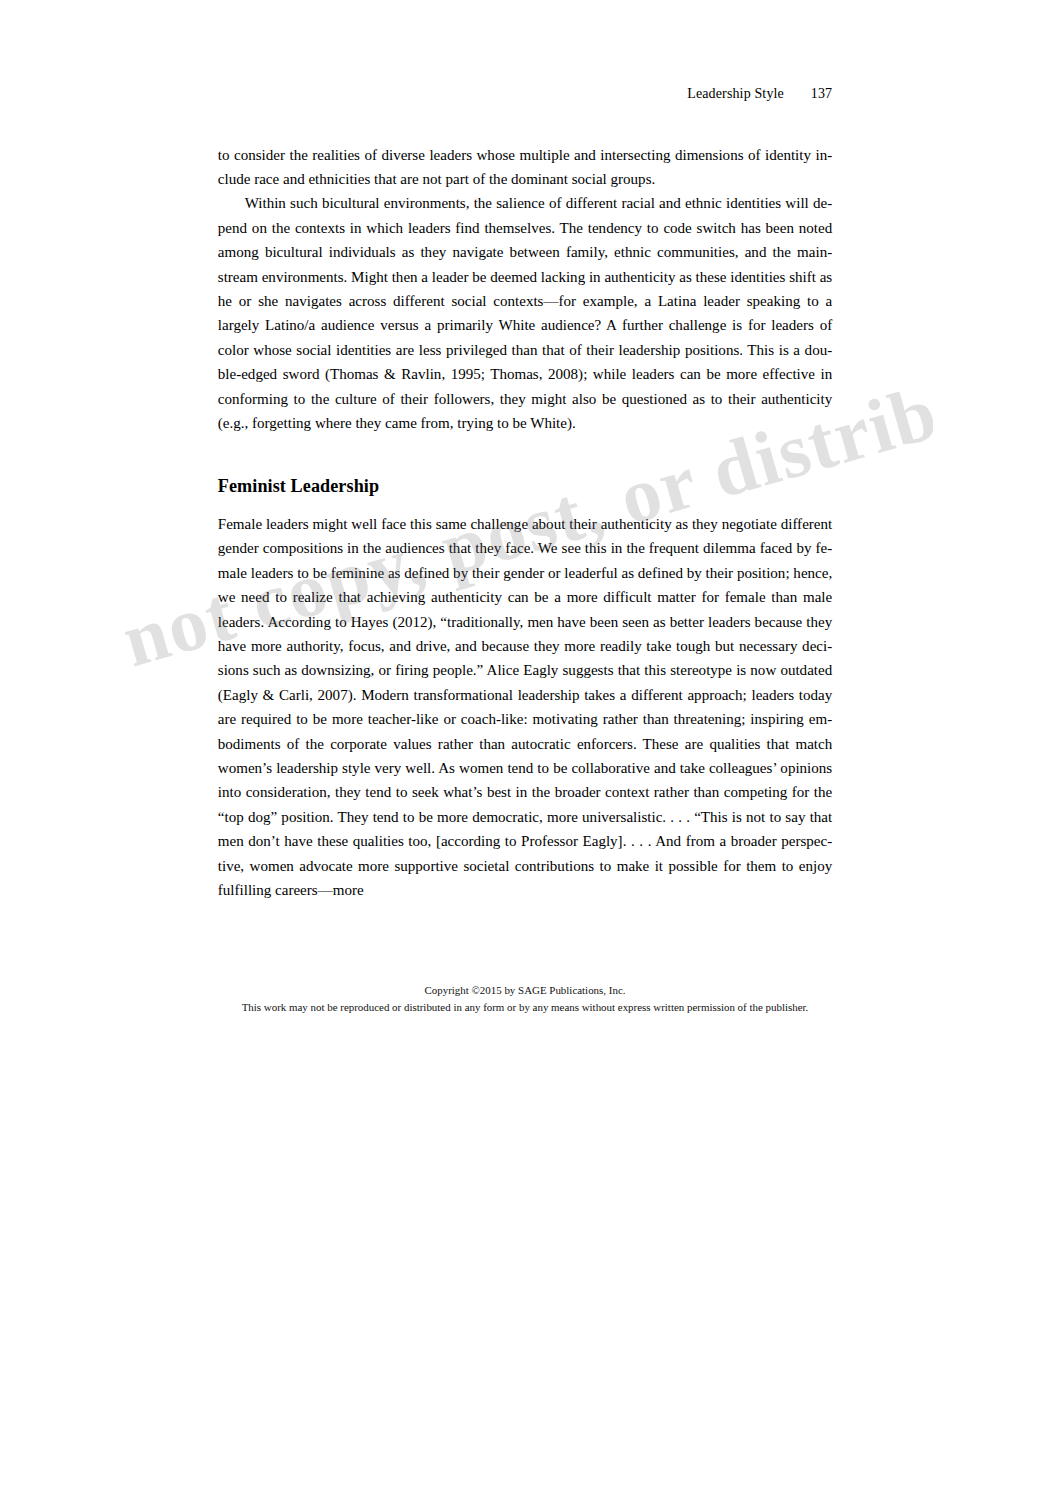Leadership Style137
to consider the realities of diverse leaders whose multiple and intersecting dimensions of identity include race and ethnicities that are not part of the dominant social groups.
Within such bicultural environments, the salience of different racial and ethnic identities will depend on the contexts in which leaders find themselves. The tendency to code switch has been noted among bicultural individuals as they navigate between family, ethnic communities, and the mainstream environments. Might then a leader be deemed lacking in authenticity as these identities shift as he or she navigates across different social contexts—for example, a Latina leader speaking to a largely Latino/a audience versus a primarily White audience? A further challenge is for leaders of color whose social identities are less privileged than that of their leadership positions. This is a double-edged sword (Thomas & Ravlin, 1995; Thomas, 2008); while leaders can be more effective in conforming to the culture of their followers, they might also be questioned as to their authenticity (e.g., forgetting where they came from, trying to be White).
Feminist Leadership
Female leaders might well face this same challenge about their authenticity as they negotiate different gender compositions in the audiences that they face. We see this in the frequent dilemma faced by female leaders to be feminine as defined by their gender or leaderful as defined by their position; hence, we need to realize that achieving authenticity can be a more difficult matter for female than male leaders. According to Hayes (2012), “traditionally, men have been seen as better leaders because they have more authority, focus, and drive, and because they more readily take tough but necessary decisions such as downsizing, or firing people.” Alice Eagly suggests that this stereotype is now outdated (Eagly & Carli, 2007). Modern transformational leadership takes a different approach; leaders today are required to be more teacher-like or coach-like: motivating rather than threatening; inspiring embodiments of the corporate values rather than autocratic enforcers. These are qualities that match women’s leadership style very well. As women tend to be collaborative and take colleagues’ opinions into consideration, they tend to seek what’s best in the broader context rather than competing for the “top dog” position. They tend to be more democratic, more universalistic. . . . “This is not to say that men don’t have these qualities too, [according to Professor Eagly]. . . . And from a broader perspective, women advocate more supportive societal contributions to make it possible for them to enjoy fulfilling careers—more
Do not copy, post, or distribute
Copyright ©2015 by SAGE Publications, Inc.
This work may not be reproduced or distributed in any form or by any means without express written permission of the publisher.